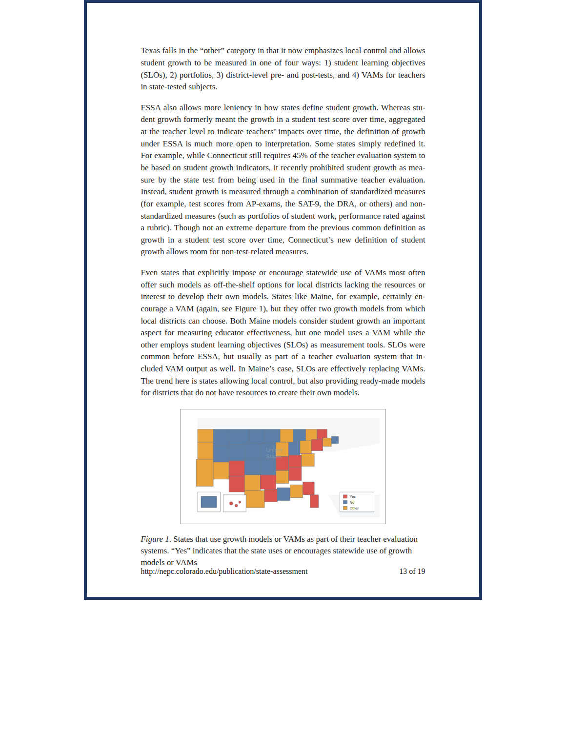Texas falls in the “other” category in that it now emphasizes local control and allows student growth to be measured in one of four ways: 1) student learning objectives (SLOs), 2) portfolios, 3) district-level pre- and post-tests, and 4) VAMs for teachers in state-tested subjects.
ESSA also allows more leniency in how states define student growth. Whereas student growth formerly meant the growth in a student test score over time, aggregated at the teacher level to indicate teachers’ impacts over time, the definition of growth under ESSA is much more open to interpretation. Some states simply redefined it. For example, while Connecticut still requires 45% of the teacher evaluation system to be based on student growth indicators, it recently prohibited student growth as measure by the state test from being used in the final summative teacher evaluation. Instead, student growth is measured through a combination of standardized measures (for example, test scores from AP-exams, the SAT-9, the DRA, or others) and non-standardized measures (such as portfolios of student work, performance rated against a rubric). Though not an extreme departure from the previous common definition as growth in a student test score over time, Connecticut’s new definition of student growth allows room for non-test-related measures.
Even states that explicitly impose or encourage statewide use of VAMs most often offer such models as off-the-shelf options for local districts lacking the resources or interest to develop their own models. States like Maine, for example, certainly encourage a VAM (again, see Figure 1), but they offer two growth models from which local districts can choose. Both Maine models consider student growth an important aspect for measuring educator effectiveness, but one model uses a VAM while the other employs student learning objectives (SLOs) as measurement tools. SLOs were common before ESSA, but usually as part of a teacher evaluation system that included VAM output as well. In Maine’s case, SLOs are effectively replacing VAMs. The trend here is states allowing local control, but also providing ready-made models for districts that do not have resources to create their own models.
United States Yes No Other
Figure 1. States that use growth models or VAMs as part of their teacher evaluation systems. “Yes” indicates that the state uses or encourages statewide use of growth models or VAMs
http://nepc.colorado.edu/publication/state-assessment 13 of 19